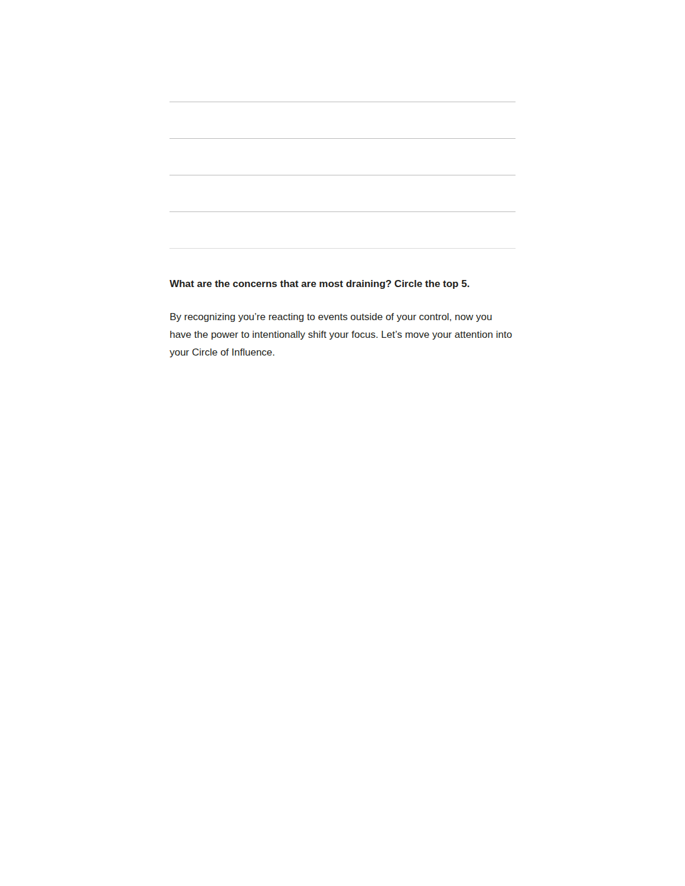What are the concerns that are most draining? Circle the top 5.
By recognizing you’re reacting to events outside of your control, now you have the power to intentionally shift your focus. Let’s move your attention into your Circle of Influence.